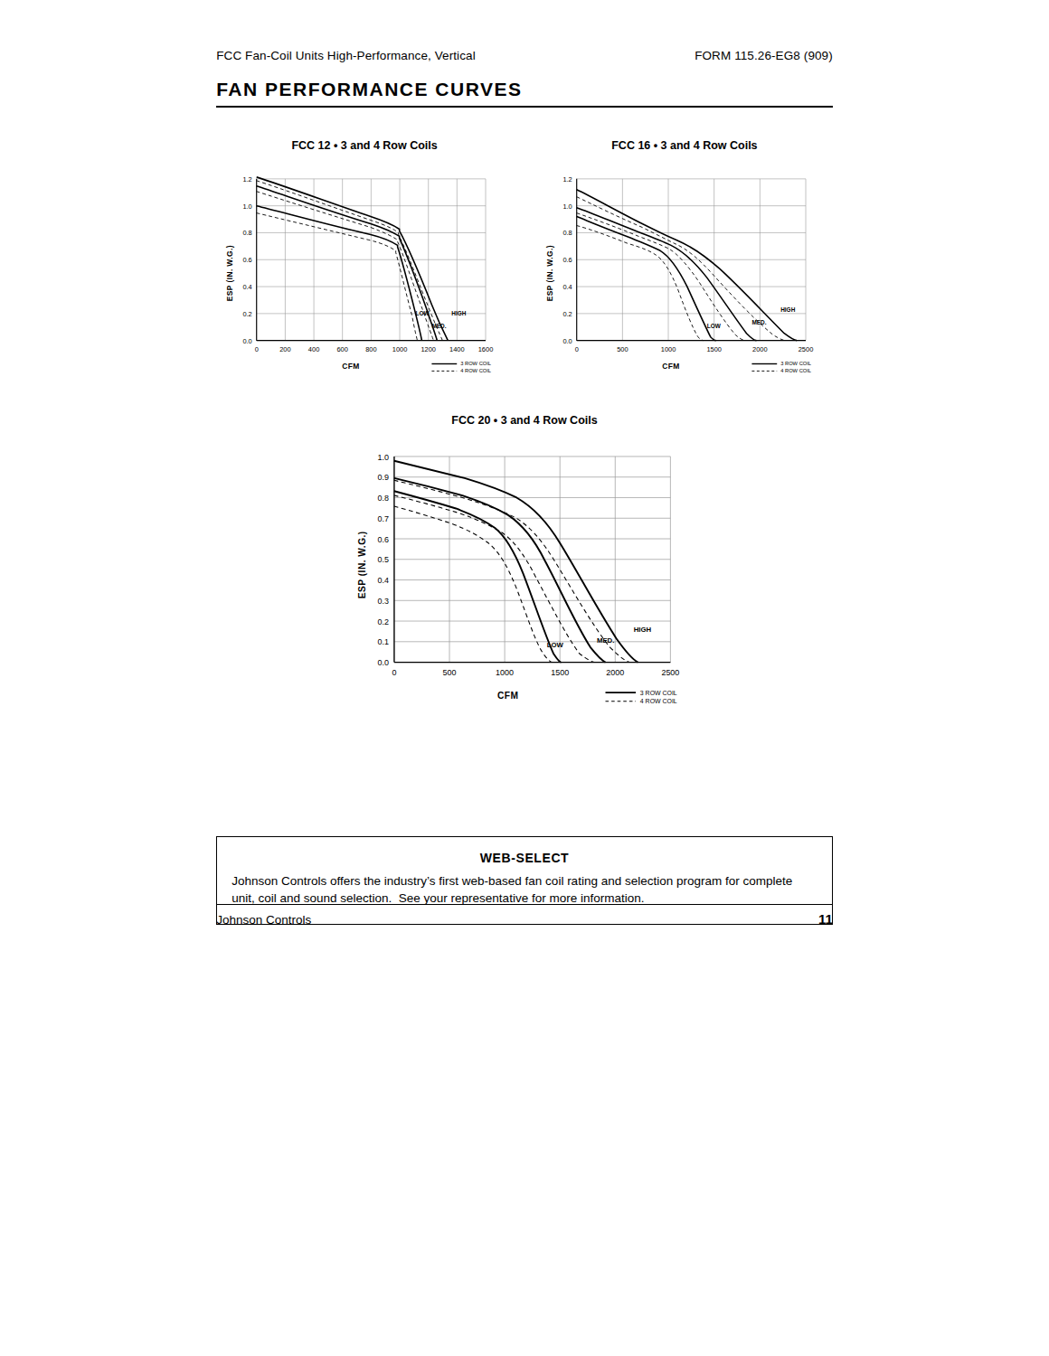FCC Fan-Coil Units High-Performance, Vertical
FORM 115.26-EG8 (909)
FAN PERFORMANCE CURVES
FCC 12 • 3 and 4 Row Coils
0.0 0.2 0.4 0.6 0.8 1.0 1.2 0 200 400 600 800 1000 1200 1400 1600 ESP (IN. W.G.) CFM LOW MED. HIGH 3 ROW COIL 4 ROW COIL
FCC 16 • 3 and 4 Row Coils
0.0 0.2 0.4 0.6 0.8 1.0 1.2 0 500 1000 1500 2000 2500 ESP (IN. W.G.) CFM LOW MED. HIGH 3 ROW COIL 4 ROW COIL
FCC 20 • 3 and 4 Row Coils
0.0 0.1 0.2 0.3 0.4 0.5 0.6 0.7 0.8 0.9 1.0 0 500 1000 1500 2000 2500 ESP (IN. W.G.) CFM LOW MED. HIGH 3 ROW COIL 4 ROW COIL
WEB-SELECT
Johnson Controls offers the industry’s first web-based fan coil rating and selection program for complete unit, coil and sound selection. See your representative for more information.
Johnson Controls
11